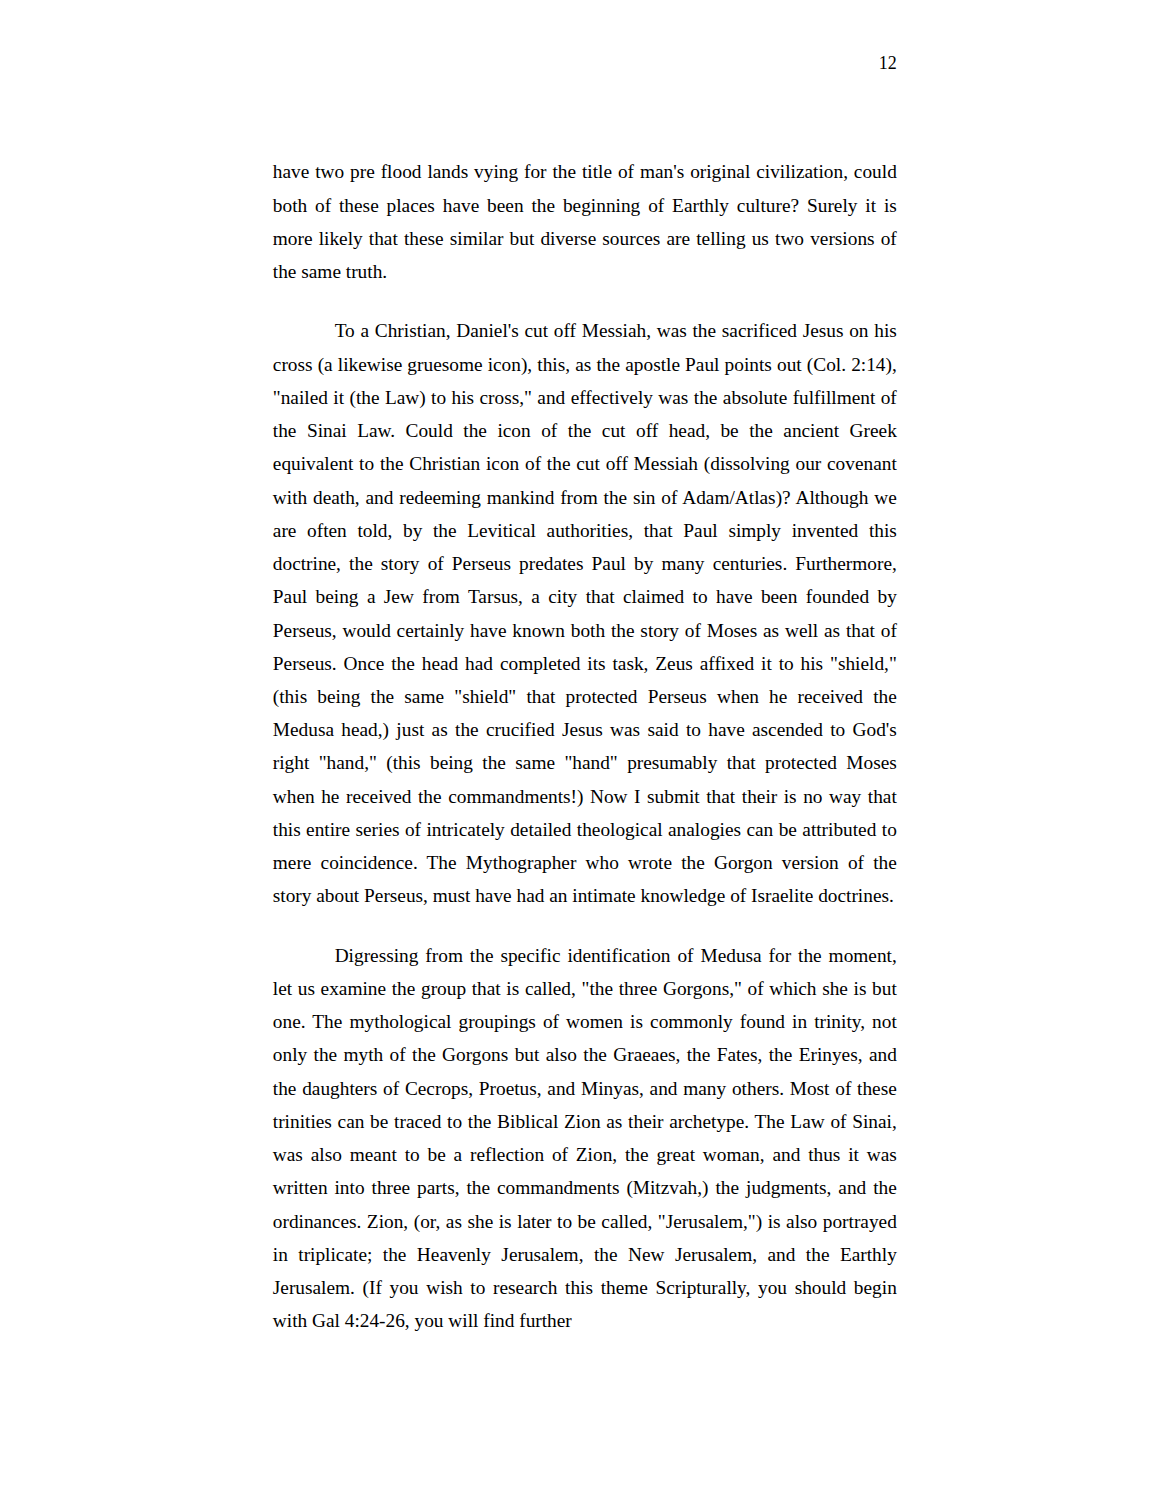12
have two pre flood lands vying for the title of man's original civilization, could both of these places have been the beginning of Earthly culture? Surely it is more likely that these similar but diverse sources are telling us two versions of the same truth.
To a Christian, Daniel's cut off Messiah, was the sacrificed Jesus on his cross (a likewise gruesome icon), this, as the apostle Paul points out (Col. 2:14), "nailed it (the Law) to his cross," and effectively was the absolute fulfillment of the Sinai Law. Could the icon of the cut off head, be the ancient Greek equivalent to the Christian icon of the cut off Messiah (dissolving our covenant with death, and redeeming mankind from the sin of Adam/Atlas)? Although we are often told, by the Levitical authorities, that Paul simply invented this doctrine, the story of Perseus predates Paul by many centuries. Furthermore, Paul being a Jew from Tarsus, a city that claimed to have been founded by Perseus, would certainly have known both the story of Moses as well as that of Perseus. Once the head had completed its task, Zeus affixed it to his "shield," (this being the same "shield" that protected Perseus when he received the Medusa head,) just as the crucified Jesus was said to have ascended to God's right "hand," (this being the same "hand" presumably that protected Moses when he received the commandments!) Now I submit that their is no way that this entire series of intricately detailed theological analogies can be attributed to mere coincidence. The Mythographer who wrote the Gorgon version of the story about Perseus, must have had an intimate knowledge of Israelite doctrines.
Digressing from the specific identification of Medusa for the moment, let us examine the group that is called, "the three Gorgons," of which she is but one. The mythological groupings of women is commonly found in trinity, not only the myth of the Gorgons but also the Graeaes, the Fates, the Erinyes, and the daughters of Cecrops, Proetus, and Minyas, and many others. Most of these trinities can be traced to the Biblical Zion as their archetype. The Law of Sinai, was also meant to be a reflection of Zion, the great woman, and thus it was written into three parts, the commandments (Mitzvah,) the judgments, and the ordinances. Zion, (or, as she is later to be called, "Jerusalem,") is also portrayed in triplicate; the Heavenly Jerusalem, the New Jerusalem, and the Earthly Jerusalem. (If you wish to research this theme Scripturally, you should begin with Gal 4:24-26, you will find further